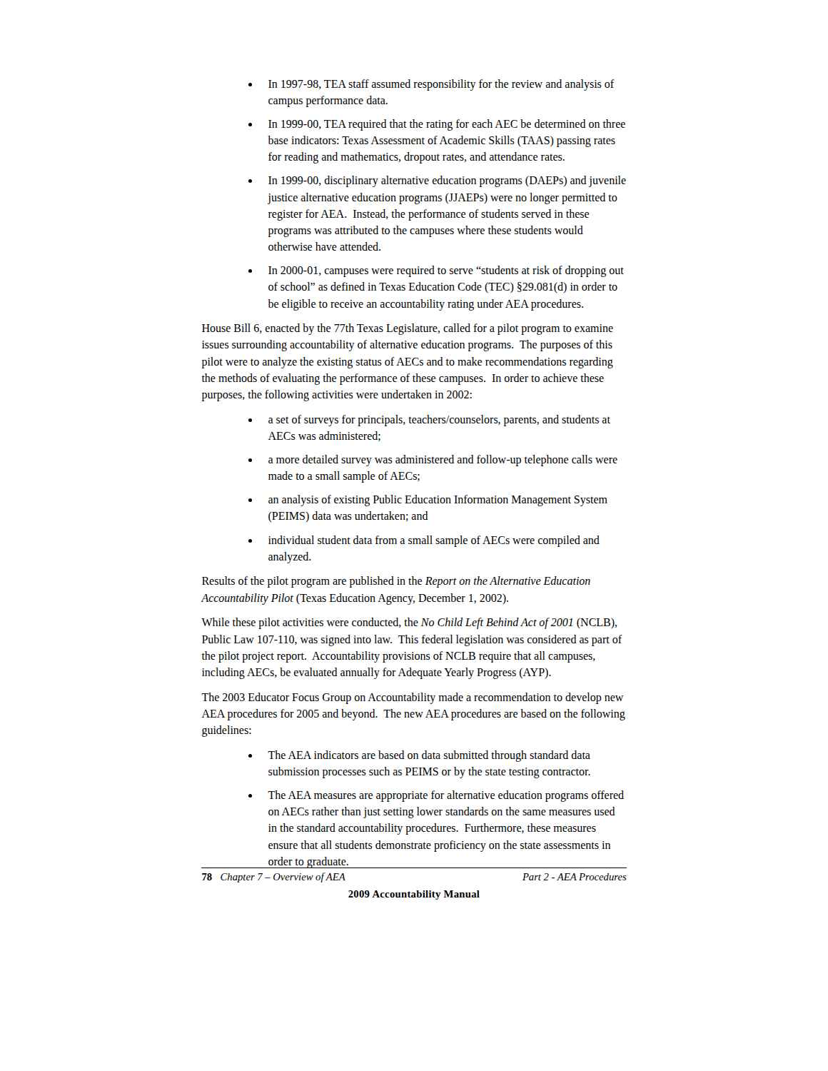In 1997-98, TEA staff assumed responsibility for the review and analysis of campus performance data.
In 1999-00, TEA required that the rating for each AEC be determined on three base indicators: Texas Assessment of Academic Skills (TAAS) passing rates for reading and mathematics, dropout rates, and attendance rates.
In 1999-00, disciplinary alternative education programs (DAEPs) and juvenile justice alternative education programs (JJAEPs) were no longer permitted to register for AEA. Instead, the performance of students served in these programs was attributed to the campuses where these students would otherwise have attended.
In 2000-01, campuses were required to serve “students at risk of dropping out of school” as defined in Texas Education Code (TEC) §29.081(d) in order to be eligible to receive an accountability rating under AEA procedures.
House Bill 6, enacted by the 77th Texas Legislature, called for a pilot program to examine issues surrounding accountability of alternative education programs. The purposes of this pilot were to analyze the existing status of AECs and to make recommendations regarding the methods of evaluating the performance of these campuses. In order to achieve these purposes, the following activities were undertaken in 2002:
a set of surveys for principals, teachers/counselors, parents, and students at AECs was administered;
a more detailed survey was administered and follow-up telephone calls were made to a small sample of AECs;
an analysis of existing Public Education Information Management System (PEIMS) data was undertaken; and
individual student data from a small sample of AECs were compiled and analyzed.
Results of the pilot program are published in the Report on the Alternative Education Accountability Pilot (Texas Education Agency, December 1, 2002).
While these pilot activities were conducted, the No Child Left Behind Act of 2001 (NCLB), Public Law 107-110, was signed into law. This federal legislation was considered as part of the pilot project report. Accountability provisions of NCLB require that all campuses, including AECs, be evaluated annually for Adequate Yearly Progress (AYP).
The 2003 Educator Focus Group on Accountability made a recommendation to develop new AEA procedures for 2005 and beyond. The new AEA procedures are based on the following guidelines:
The AEA indicators are based on data submitted through standard data submission processes such as PEIMS or by the state testing contractor.
The AEA measures are appropriate for alternative education programs offered on AECs rather than just setting lower standards on the same measures used in the standard accountability procedures. Furthermore, these measures ensure that all students demonstrate proficiency on the state assessments in order to graduate.
78 Chapter 7 – Overview of AEA Part 2 - AEA Procedures
2009 Accountability Manual